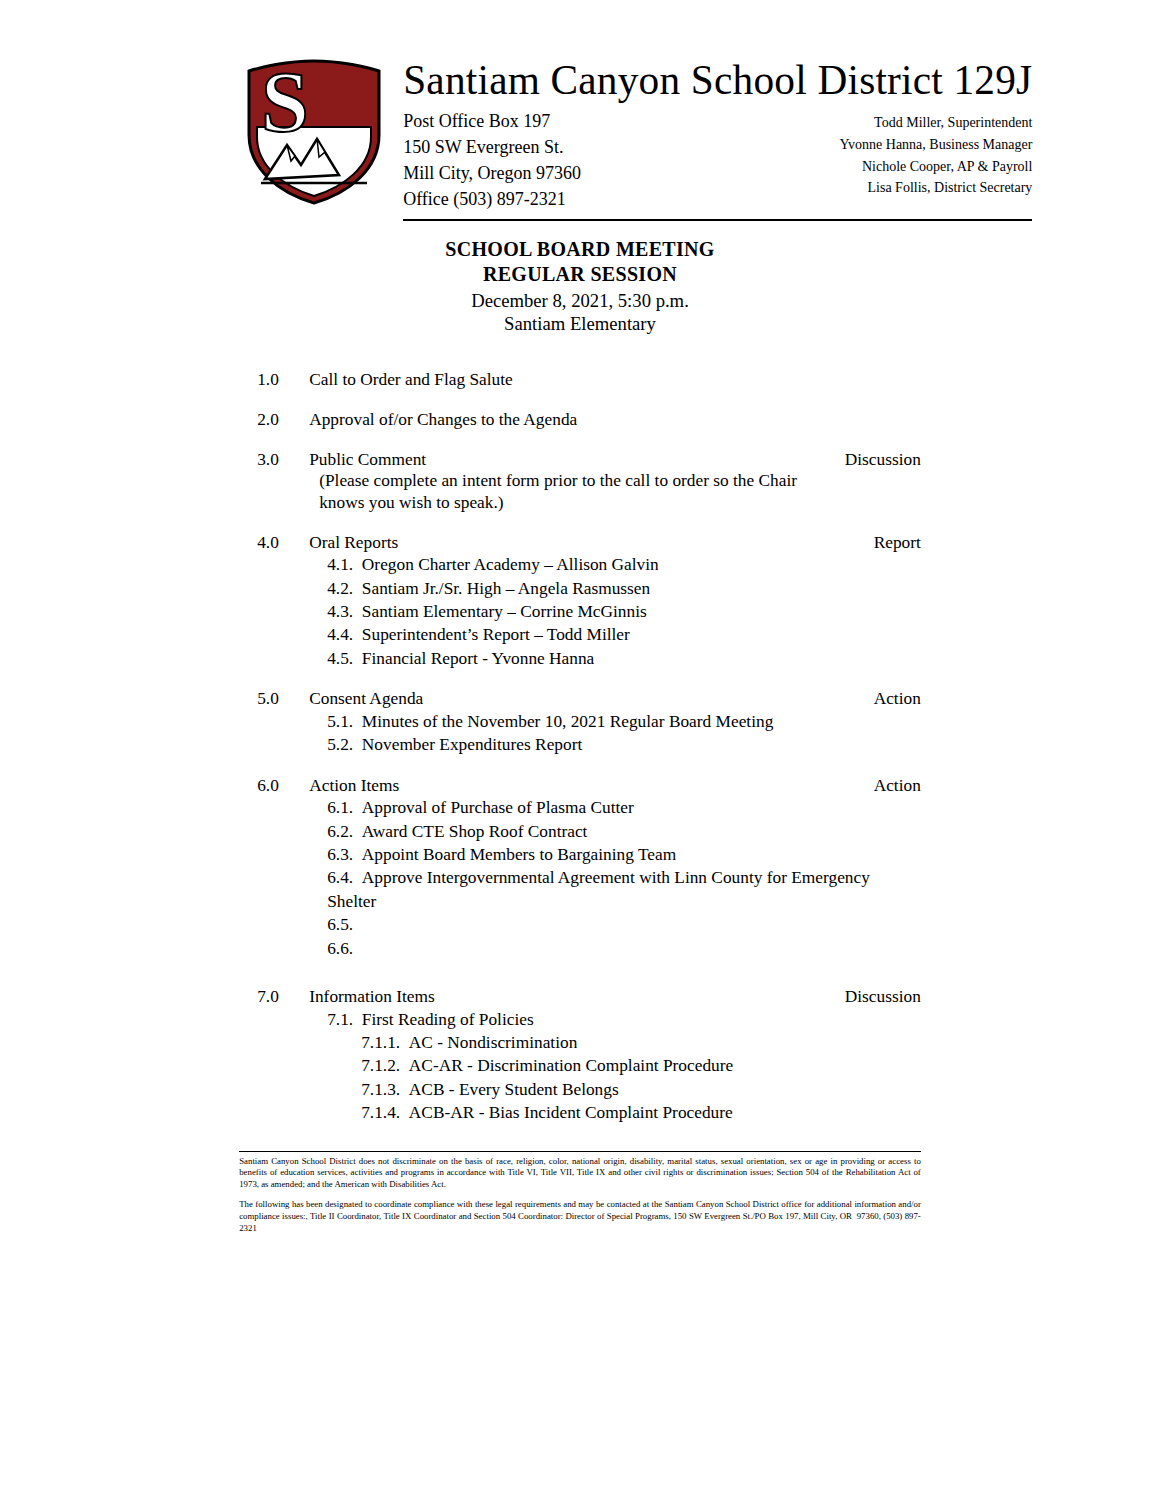S
Santiam Canyon School District 129J
Post Office Box 197
150 SW Evergreen St.
Mill City, Oregon 97360
Office (503) 897-2321
Todd Miller, Superintendent
Yvonne Hanna, Business Manager
Nichole Cooper, AP & Payroll
Lisa Follis, District Secretary
SCHOOL BOARD MEETING
REGULAR SESSION
December 8, 2021, 5:30 p.m.
Santiam Elementary
1.0
Call to Order and Flag Salute
2.0
Approval of/or Changes to the Agenda
3.0
Public Comment Discussion
(Please complete an intent form prior to the call to order so the Chair
knows you wish to speak.)
4.0
Oral Reports Report
4.1. Oregon Charter Academy – Allison Galvin
4.2. Santiam Jr./Sr. High – Angela Rasmussen
4.3. Santiam Elementary – Corrine McGinnis
4.4. Superintendent’s Report – Todd Miller
4.5. Financial Report - Yvonne Hanna
5.0
Consent Agenda Action
5.1. Minutes of the November 10, 2021 Regular Board Meeting
5.2. November Expenditures Report
6.0
Action Items Action
6.1. Approval of Purchase of Plasma Cutter
6.2. Award CTE Shop Roof Contract
6.3. Appoint Board Members to Bargaining Team
6.4. Approve Intergovernmental Agreement with Linn County for Emergency Shelter
6.5.
6.6.
7.0
Information Items Discussion
7.1. First Reading of Policies
7.1.1. AC - Nondiscrimination
7.1.2. AC-AR - Discrimination Complaint Procedure
7.1.3. ACB - Every Student Belongs
7.1.4. ACB-AR - Bias Incident Complaint Procedure
Santiam Canyon School District does not discriminate on the basis of race, religion, color, national origin, disability, marital status, sexual orientation, sex or age in providing or access to benefits of education services, activities and programs in accordance with Title VI, Title VII, Title IX and other civil rights or discrimination issues; Section 504 of the Rehabilitation Act of 1973, as amended; and the American with Disabilities Act.
The following has been designated to coordinate compliance with these legal requirements and may be contacted at the Santiam Canyon School District office for additional information and/or compliance issues:, Title II Coordinator, Title IX Coordinator and Section 504 Coordinator: Director of Special Programs, 150 SW Evergreen St./PO Box 197, Mill City, OR 97360, (503) 897-2321